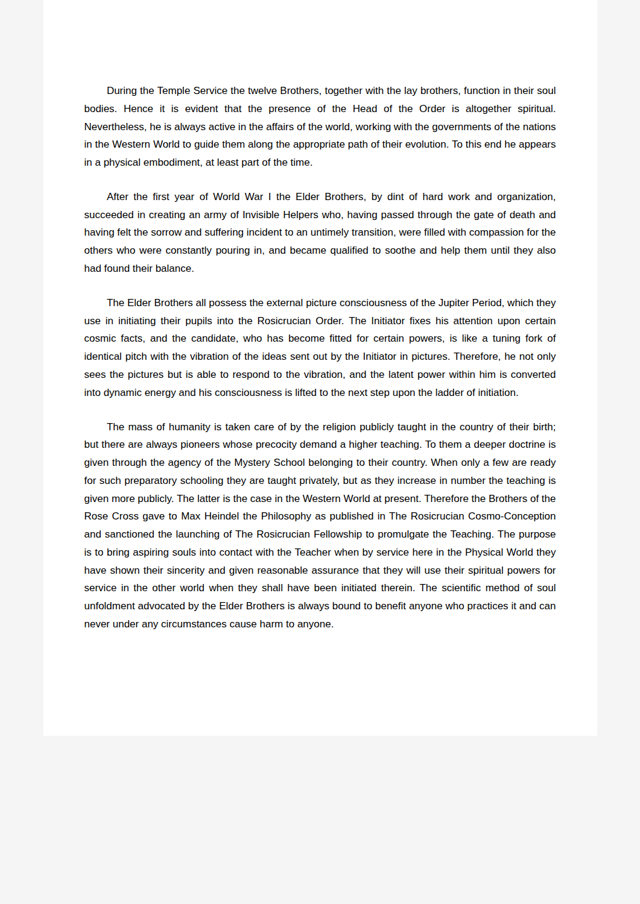During the Temple Service the twelve Brothers, together with the lay brothers, function in their soul bodies. Hence it is evident that the presence of the Head of the Order is altogether spiritual. Nevertheless, he is always active in the affairs of the world, working with the governments of the nations in the Western World to guide them along the appropriate path of their evolution. To this end he appears in a physical embodiment, at least part of the time.
After the first year of World War I the Elder Brothers, by dint of hard work and organization, succeeded in creating an army of Invisible Helpers who, having passed through the gate of death and having felt the sorrow and suffering incident to an untimely transition, were filled with compassion for the others who were constantly pouring in, and became qualified to soothe and help them until they also had found their balance.
The Elder Brothers all possess the external picture consciousness of the Jupiter Period, which they use in initiating their pupils into the Rosicrucian Order. The Initiator fixes his attention upon certain cosmic facts, and the candidate, who has become fitted for certain powers, is like a tuning fork of identical pitch with the vibration of the ideas sent out by the Initiator in pictures. Therefore, he not only sees the pictures but is able to respond to the vibration, and the latent power within him is converted into dynamic energy and his consciousness is lifted to the next step upon the ladder of initiation.
The mass of humanity is taken care of by the religion publicly taught in the country of their birth; but there are always pioneers whose precocity demand a higher teaching. To them a deeper doctrine is given through the agency of the Mystery School belonging to their country. When only a few are ready for such preparatory schooling they are taught privately, but as they increase in number the teaching is given more publicly. The latter is the case in the Western World at present. Therefore the Brothers of the Rose Cross gave to Max Heindel the Philosophy as published in The Rosicrucian Cosmo-Conception and sanctioned the launching of The Rosicrucian Fellowship to promulgate the Teaching. The purpose is to bring aspiring souls into contact with the Teacher when by service here in the Physical World they have shown their sincerity and given reasonable assurance that they will use their spiritual powers for service in the other world when they shall have been initiated therein. The scientific method of soul unfoldment advocated by the Elder Brothers is always bound to benefit anyone who practices it and can never under any circumstances cause harm to anyone.